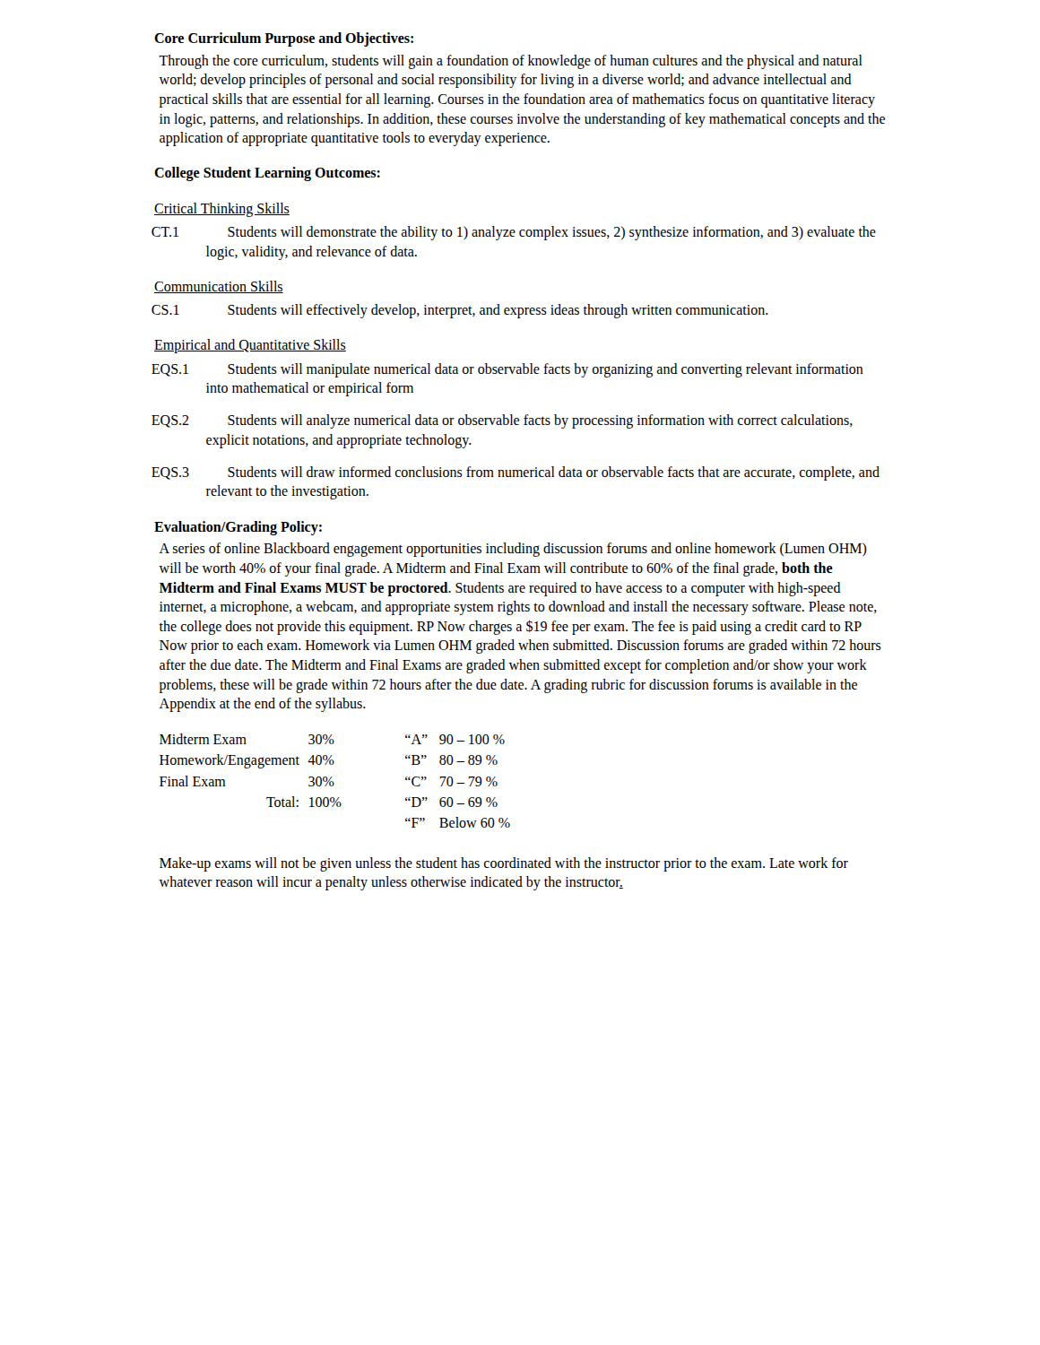Core Curriculum Purpose and Objectives:
Through the core curriculum, students will gain a foundation of knowledge of human cultures and the physical and natural world; develop principles of personal and social responsibility for living in a diverse world; and advance intellectual and practical skills that are essential for all learning. Courses in the foundation area of mathematics focus on quantitative literacy in logic, patterns, and relationships. In addition, these courses involve the understanding of key mathematical concepts and the application of appropriate quantitative tools to everyday experience.
College Student Learning Outcomes:
Critical Thinking Skills
CT.1 Students will demonstrate the ability to 1) analyze complex issues, 2) synthesize information, and 3) evaluate the logic, validity, and relevance of data.
Communication Skills
CS.1 Students will effectively develop, interpret, and express ideas through written communication.
Empirical and Quantitative Skills
EQS.1 Students will manipulate numerical data or observable facts by organizing and converting relevant information into mathematical or empirical form
EQS.2 Students will analyze numerical data or observable facts by processing information with correct calculations, explicit notations, and appropriate technology.
EQS.3 Students will draw informed conclusions from numerical data or observable facts that are accurate, complete, and relevant to the investigation.
Evaluation/Grading Policy:
A series of online Blackboard engagement opportunities including discussion forums and online homework (Lumen OHM) will be worth 40% of your final grade. A Midterm and Final Exam will contribute to 60% of the final grade, both the Midterm and Final Exams MUST be proctored. Students are required to have access to a computer with high-speed internet, a microphone, a webcam, and appropriate system rights to download and install the necessary software. Please note, the college does not provide this equipment. RP Now charges a $19 fee per exam. The fee is paid using a credit card to RP Now prior to each exam. Homework via Lumen OHM graded when submitted. Discussion forums are graded within 72 hours after the due date. The Midterm and Final Exams are graded when submitted except for completion and/or show your work problems, these will be grade within 72 hours after the due date. A grading rubric for discussion forums is available in the Appendix at the end of the syllabus.
| Midterm Exam | 30% | “A” | 90 – 100 % |
| Homework/Engagement | 40% | “B” | 80 – 89 % |
| Final Exam | 30% | “C” | 70 – 79 % |
| Total: | 100% | “D” | 60 – 69 % |
| | | “F” | Below 60 % |
Make-up exams will not be given unless the student has coordinated with the instructor prior to the exam. Late work for whatever reason will incur a penalty unless otherwise indicated by the instructor.